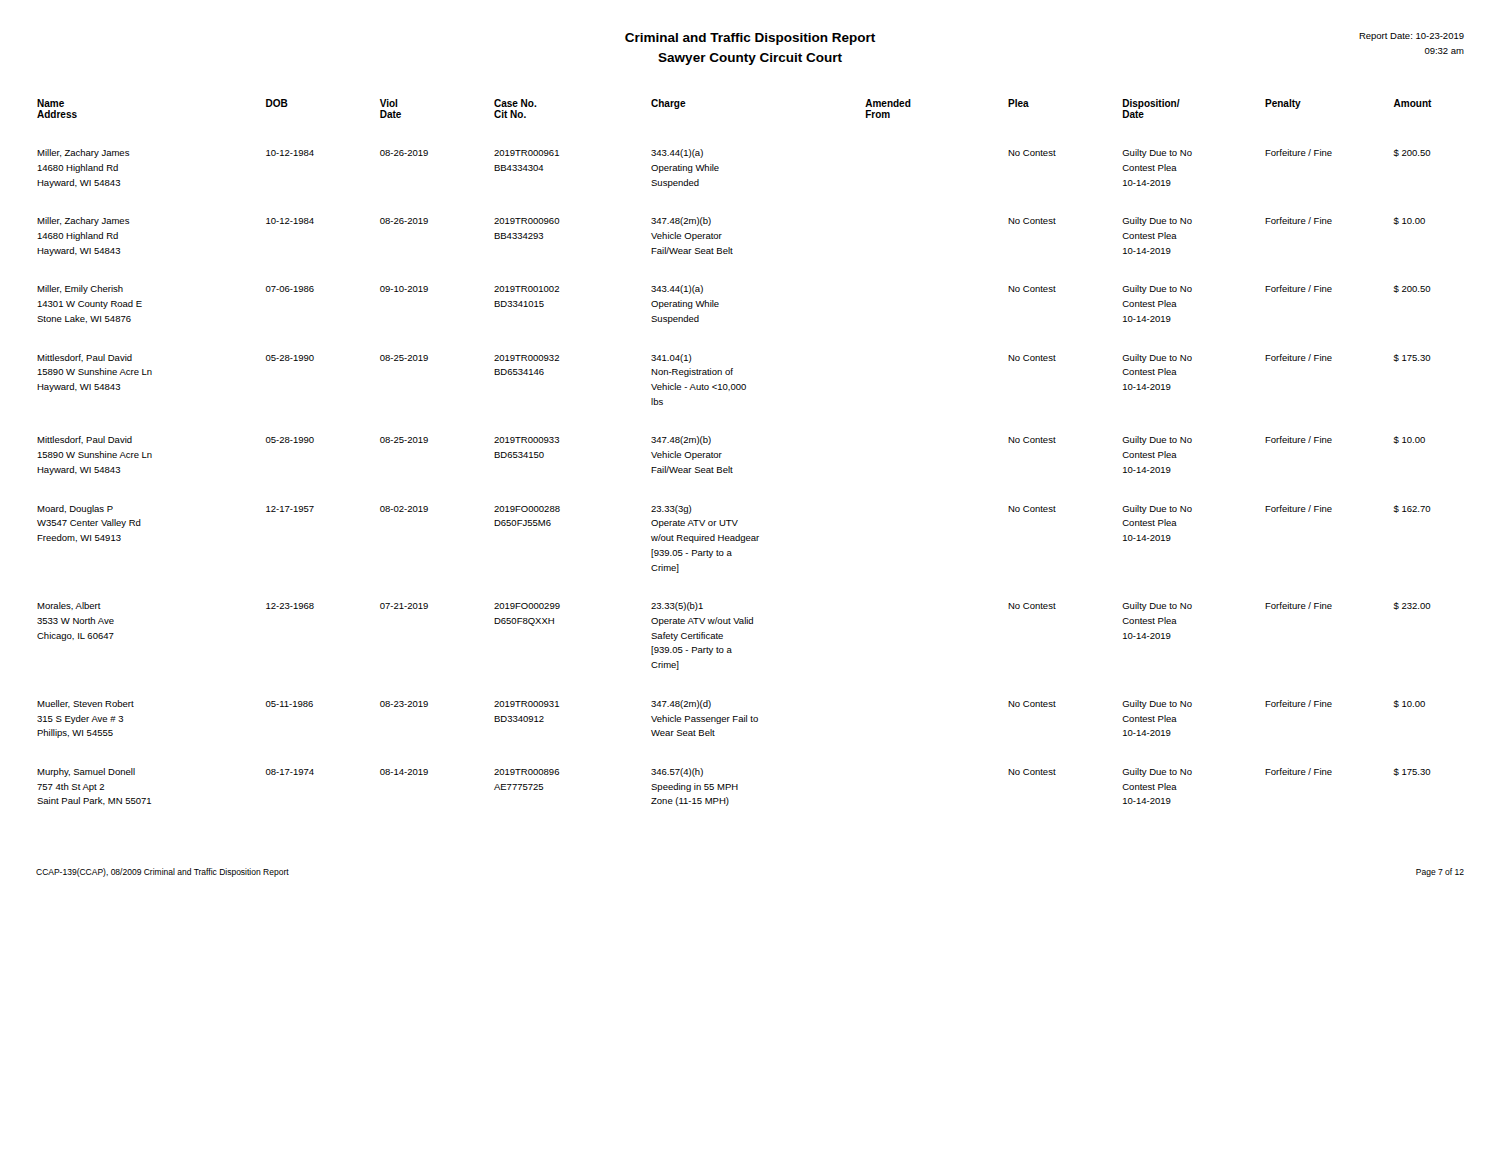Report Date: 10-23-2019
09:32 am
Criminal and Traffic Disposition Report
Sawyer County Circuit Court
| Name Address | DOB | Viol Date | Case No. Cit No. | Charge | Amended From | Plea | Disposition/ Date | Penalty | Amount |
| --- | --- | --- | --- | --- | --- | --- | --- | --- | --- |
| Miller, Zachary James 14680 Highland Rd Hayward, WI 54843 | 10-12-1984 | 08-26-2019 | 2019TR000961 BB4334304 | 343.44(1)(a) Operating While Suspended | | No Contest | Guilty Due to No Contest Plea 10-14-2019 | Forfeiture / Fine | $ 200.50 |
| Miller, Zachary James 14680 Highland Rd Hayward, WI 54843 | 10-12-1984 | 08-26-2019 | 2019TR000960 BB4334293 | 347.48(2m)(b) Vehicle Operator Fail/Wear Seat Belt | | No Contest | Guilty Due to No Contest Plea 10-14-2019 | Forfeiture / Fine | $ 10.00 |
| Miller, Emily Cherish 14301 W County Road E Stone Lake, WI 54876 | 07-06-1986 | 09-10-2019 | 2019TR001002 BD3341015 | 343.44(1)(a) Operating While Suspended | | No Contest | Guilty Due to No Contest Plea 10-14-2019 | Forfeiture / Fine | $ 200.50 |
| Mittlesdorf, Paul David 15890 W Sunshine Acre Ln Hayward, WI 54843 | 05-28-1990 | 08-25-2019 | 2019TR000932 BD6534146 | 341.04(1) Non-Registration of Vehicle - Auto <10,000 lbs | | No Contest | Guilty Due to No Contest Plea 10-14-2019 | Forfeiture / Fine | $ 175.30 |
| Mittlesdorf, Paul David 15890 W Sunshine Acre Ln Hayward, WI 54843 | 05-28-1990 | 08-25-2019 | 2019TR000933 BD6534150 | 347.48(2m)(b) Vehicle Operator Fail/Wear Seat Belt | | No Contest | Guilty Due to No Contest Plea 10-14-2019 | Forfeiture / Fine | $ 10.00 |
| Moard, Douglas P W3547 Center Valley Rd Freedom, WI 54913 | 12-17-1957 | 08-02-2019 | 2019FO000288 D650FJ55M6 | 23.33(3g) Operate ATV or UTV w/out Required Headgear [939.05 - Party to a Crime] | | No Contest | Guilty Due to No Contest Plea 10-14-2019 | Forfeiture / Fine | $ 162.70 |
| Morales, Albert 3533 W North Ave Chicago, IL 60647 | 12-23-1968 | 07-21-2019 | 2019FO000299 D650F8QXXH | 23.33(5)(b)1 Operate ATV w/out Valid Safety Certificate [939.05 - Party to a Crime] | | No Contest | Guilty Due to No Contest Plea 10-14-2019 | Forfeiture / Fine | $ 232.00 |
| Mueller, Steven Robert 315 S Eyder Ave # 3 Phillips, WI 54555 | 05-11-1986 | 08-23-2019 | 2019TR000931 BD3340912 | 347.48(2m)(d) Vehicle Passenger Fail to Wear Seat Belt | | No Contest | Guilty Due to No Contest Plea 10-14-2019 | Forfeiture / Fine | $ 10.00 |
| Murphy, Samuel Donell 757 4th St Apt 2 Saint Paul Park, MN 55071 | 08-17-1974 | 08-14-2019 | 2019TR000896 AE7775725 | 346.57(4)(h) Speeding in 55 MPH Zone (11-15 MPH) | | No Contest | Guilty Due to No Contest Plea 10-14-2019 | Forfeiture / Fine | $ 175.30 |
CCAP-139(CCAP), 08/2009 Criminal and Traffic Disposition Report Page 7 of 12